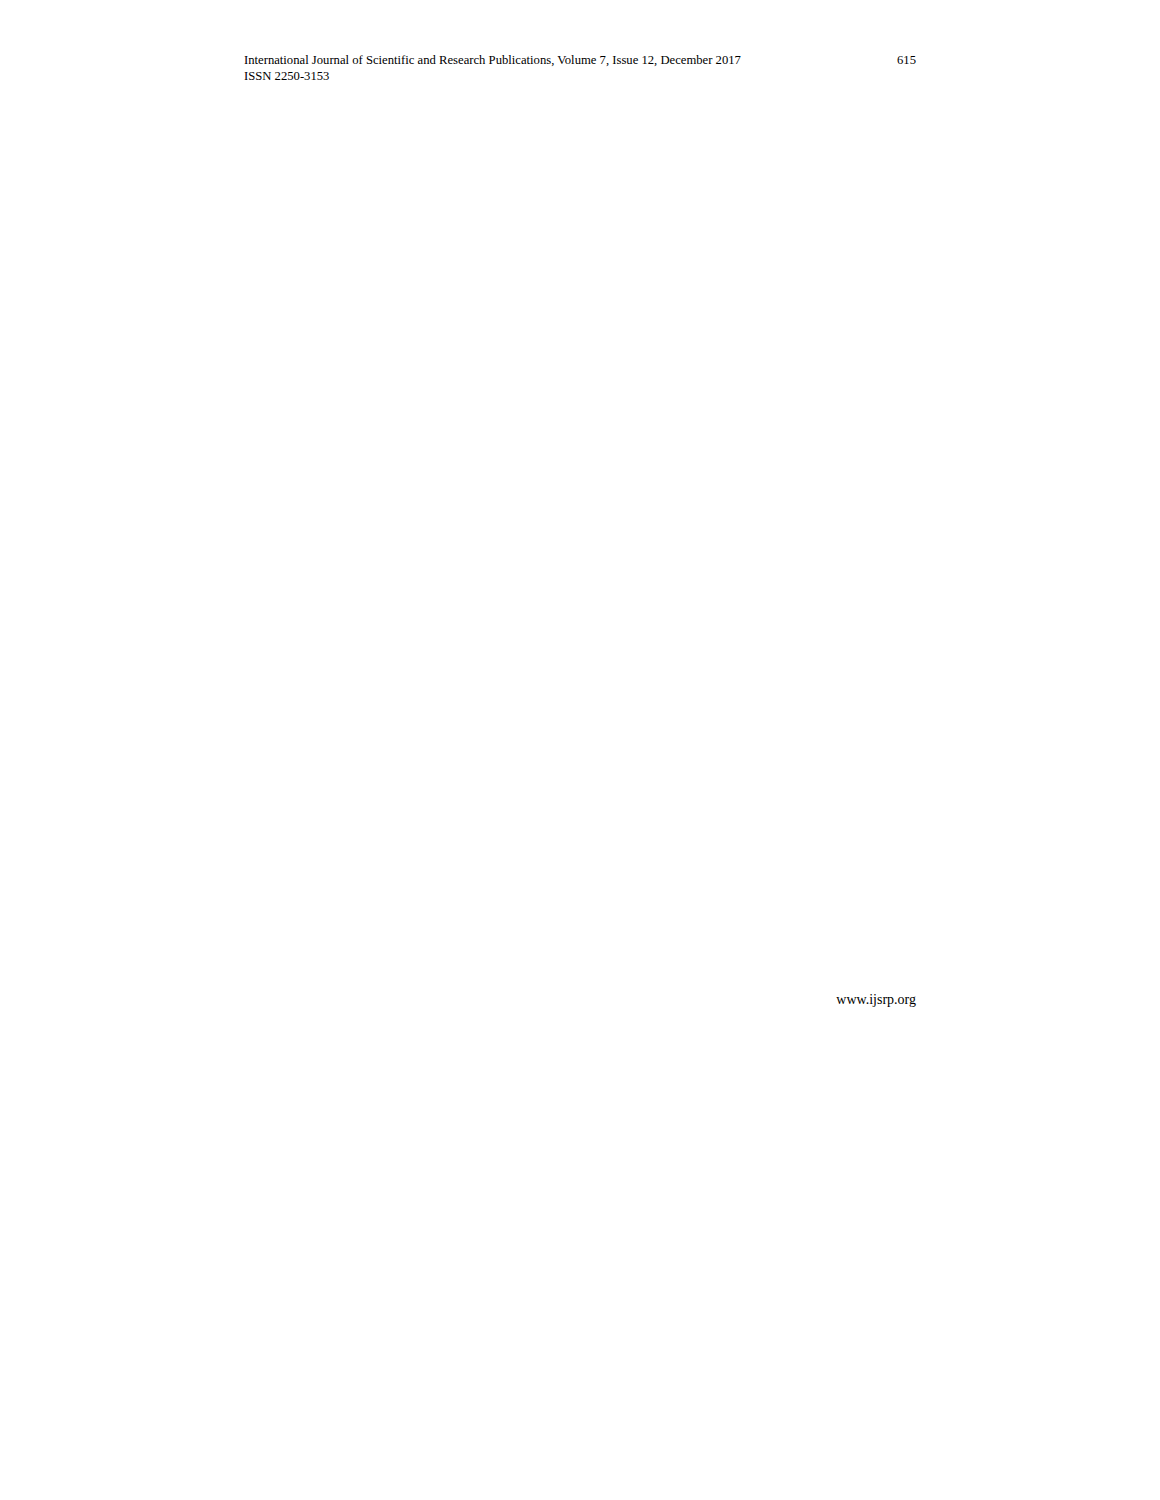International Journal of Scientific and Research Publications, Volume 7, Issue 12, December 2017
ISSN 2250-3153
615
www.ijsrp.org